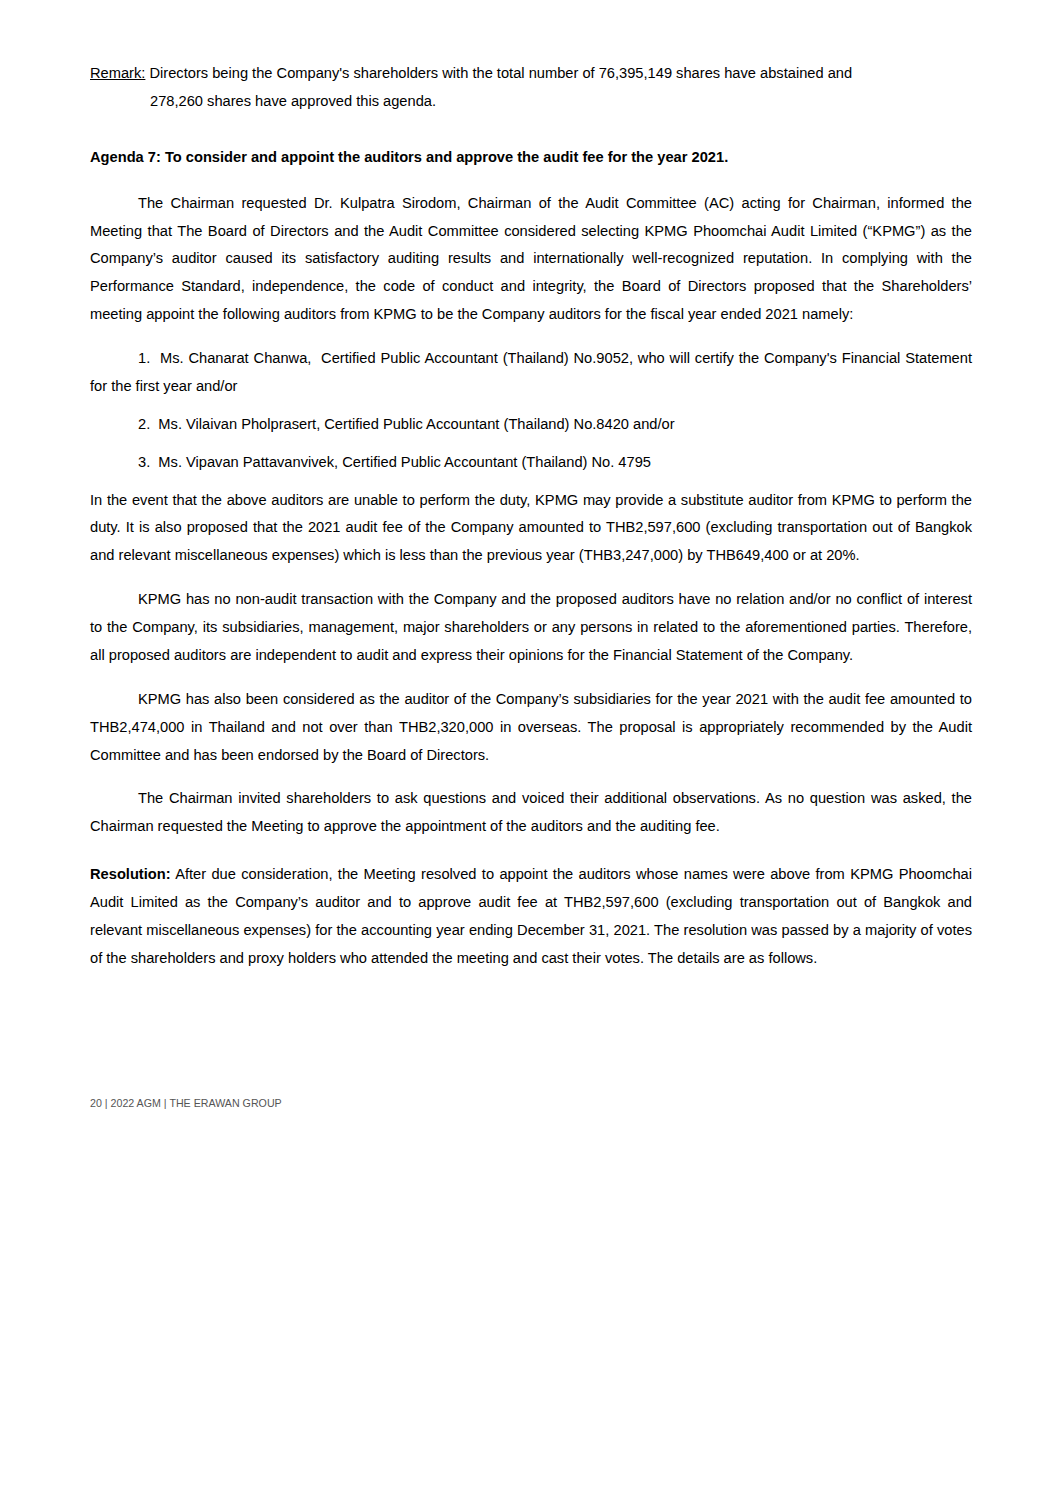Remark: Directors being the Company's shareholders with the total number of 76,395,149 shares have abstained and 278,260 shares have approved this agenda.
Agenda 7: To consider and appoint the auditors and approve the audit fee for the year 2021.
The Chairman requested Dr. Kulpatra Sirodom, Chairman of the Audit Committee (AC) acting for Chairman, informed the Meeting that The Board of Directors and the Audit Committee considered selecting KPMG Phoomchai Audit Limited (“KPMG”) as the Company’s auditor caused its satisfactory auditing results and internationally well-recognized reputation. In complying with the Performance Standard, independence, the code of conduct and integrity, the Board of Directors proposed that the Shareholders’ meeting appoint the following auditors from KPMG to be the Company auditors for the fiscal year ended 2021 namely:
1. Ms. Chanarat Chanwa, Certified Public Accountant (Thailand) No.9052, who will certify the Company's Financial Statement for the first year and/or
2. Ms. Vilaivan Pholprasert, Certified Public Accountant (Thailand) No.8420 and/or
3. Ms. Vipavan Pattavanvivek, Certified Public Accountant (Thailand) No. 4795
In the event that the above auditors are unable to perform the duty, KPMG may provide a substitute auditor from KPMG to perform the duty. It is also proposed that the 2021 audit fee of the Company amounted to THB2,597,600 (excluding transportation out of Bangkok and relevant miscellaneous expenses) which is less than the previous year (THB3,247,000) by THB649,400 or at 20%.
KPMG has no non-audit transaction with the Company and the proposed auditors have no relation and/or no conflict of interest to the Company, its subsidiaries, management, major shareholders or any persons in related to the aforementioned parties. Therefore, all proposed auditors are independent to audit and express their opinions for the Financial Statement of the Company.
KPMG has also been considered as the auditor of the Company’s subsidiaries for the year 2021 with the audit fee amounted to THB2,474,000 in Thailand and not over than THB2,320,000 in overseas. The proposal is appropriately recommended by the Audit Committee and has been endorsed by the Board of Directors.
The Chairman invited shareholders to ask questions and voiced their additional observations. As no question was asked, the Chairman requested the Meeting to approve the appointment of the auditors and the auditing fee.
Resolution: After due consideration, the Meeting resolved to appoint the auditors whose names were above from KPMG Phoomchai Audit Limited as the Company’s auditor and to approve audit fee at THB2,597,600 (excluding transportation out of Bangkok and relevant miscellaneous expenses) for the accounting year ending December 31, 2021. The resolution was passed by a majority of votes of the shareholders and proxy holders who attended the meeting and cast their votes. The details are as follows.
20 | 2022 AGM | THE ERAWAN GROUP